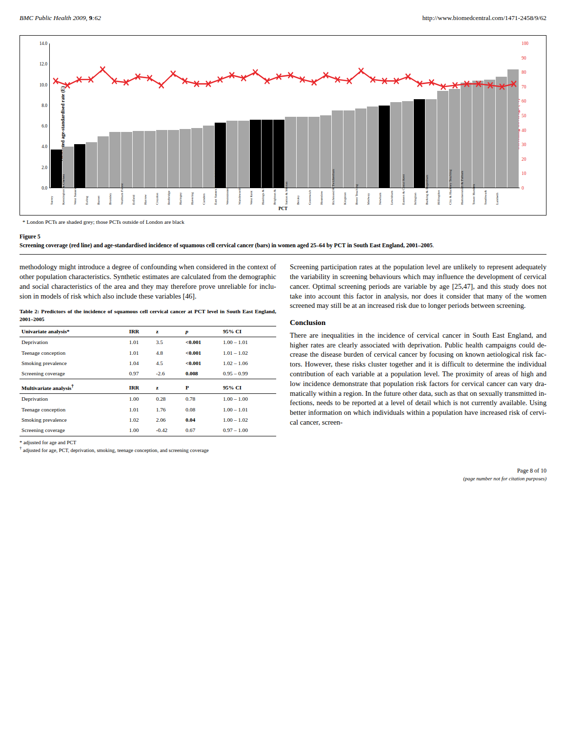BMC Public Health 2009, 9:62
http://www.biomedcentral.com/1471-2458/9/62
Truncated age-standardised rate (E)
Screening Coverage (%)
14.0 12.0 10.0 8.0 6.0 4.0 2.0 0.0
100 90 80 70 60 50 40 30 20 10 0
Surrey Kensington & Chelsea West Sussex Ealing Barnet Bromley Waltham Forest Enfield Harrow Croydon Redbridge Haringey Havering Camden East Sussex Downs & Weald Westminster Wandsworth West Kent Hastings & Rother Brighton & Hove City Sutton & Merton Bexley Greenwich Hounslow Richmond & Twickenham Kingston Brent Teaching Medway Newham Lewisham Eastern & Costal Kent Islington Barking & Dagenham Hillingdon City & Hackney Teaching Hammersmith & Fulham Tower Hamlets Southwark Lambeth
PCT
* London PCTs are shaded grey; those PCTs outside of London are black
Figure 5 Screening coverage (red line) and age-standardised incidence of squamous cell cervical cancer (bars) in women aged 25–64 by PCT in South East England, 2001–2005.
methodology might introduce a degree of confounding when considered in the context of other population characteristics. Synthetic estimates are calculated from the demographic and social characteristics of the area and they may therefore prove unreliable for inclusion in models of risk which also include these variables [46].
Table 2: Predictors of the incidence of squamous cell cervical cancer at PCT level in South East England, 2001–2005
| Univariate analysis* | IRR | z | p | 95% CI |
| --- | --- | --- | --- | --- |
| Deprivation | 1.01 | 3.5 | <0.001 | 1.00 – 1.01 |
| Teenage conception | 1.01 | 4.8 | <0.001 | 1.01 – 1.02 |
| Smoking prevalence | 1.04 | 4.5 | <0.001 | 1.02 – 1.06 |
| Screening coverage | 0.97 | -2.6 | 0.008 | 0.95 – 0.99 |
| Multivariate analysis † | IRR | z | P | 95% CI |
| Deprivation | 1.00 | 0.28 | 0.78 | 1.00 – 1.00 |
| Teenage conception | 1.01 | 1.76 | 0.08 | 1.00 – 1.01 |
| Smoking prevalence | 1.02 | 2.06 | 0.04 | 1.00 – 1.02 |
| Screening coverage | 1.00 | -0.42 | 0.67 | 0.97 – 1.00 |
* adjusted for age and PCT
† adjusted for age, PCT, deprivation, smoking, teenage conception, and screening coverage
Screening participation rates at the population level are unlikely to represent adequately the variability in screening behaviours which may influence the development of cervical cancer. Optimal screening periods are variable by age [25,47], and this study does not take into account this factor in analysis, nor does it consider that many of the women screened may still be at an increased risk due to longer periods between screening.
Conclusion
There are inequalities in the incidence of cervical cancer in South East England, and higher rates are clearly associated with deprivation. Public health campaigns could decrease the disease burden of cervical cancer by focusing on known aetiological risk factors. However, these risks cluster together and it is difficult to determine the individual contribution of each variable at a population level. The proximity of areas of high and low incidence demonstrate that population risk factors for cervical cancer can vary dramatically within a region. In the future other data, such as that on sexually transmitted infections, needs to be reported at a level of detail which is not currently available. Using better information on which individuals within a population have increased risk of cervical cancer, screen-
Page 8 of 10
(page number not for citation purposes)